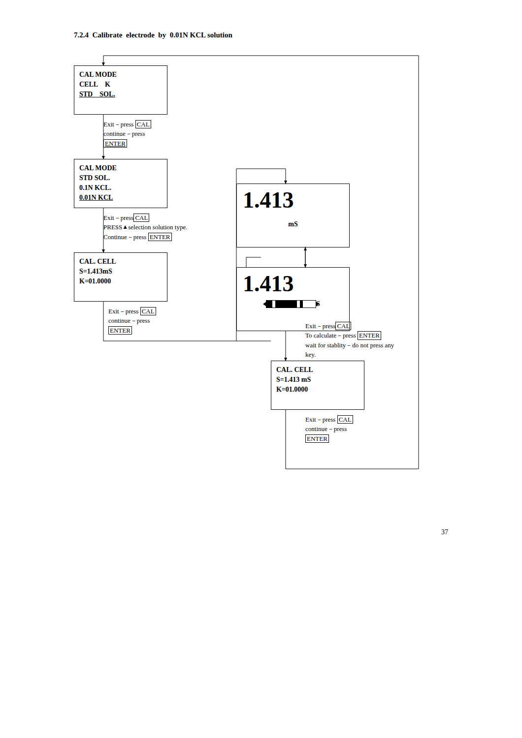7.2.4 Calibrate electrode by 0.01N KCL solution
CAL MODE
CELL K
STD SOL.
Exit－press CAL
continue－press
ENTER
CAL MODE
STD SOL.
0.1N KCL.
0.01N KCL
Exit－pressCAL
PRESS▲selection solution type.
Continue－press ENTER
CAL. CELL
S=1.413mS
K=01.0000
Exit－press CAL
continue－press
ENTER
1.413
mS
1.413
S
Exit－pressCAL
To calculate－press ENTER
wait for stablity－do not press any
key.
CAL. CELL
S=1.413 mS
K=01.0000
Exit－press CAL
continue－press
ENTER
37